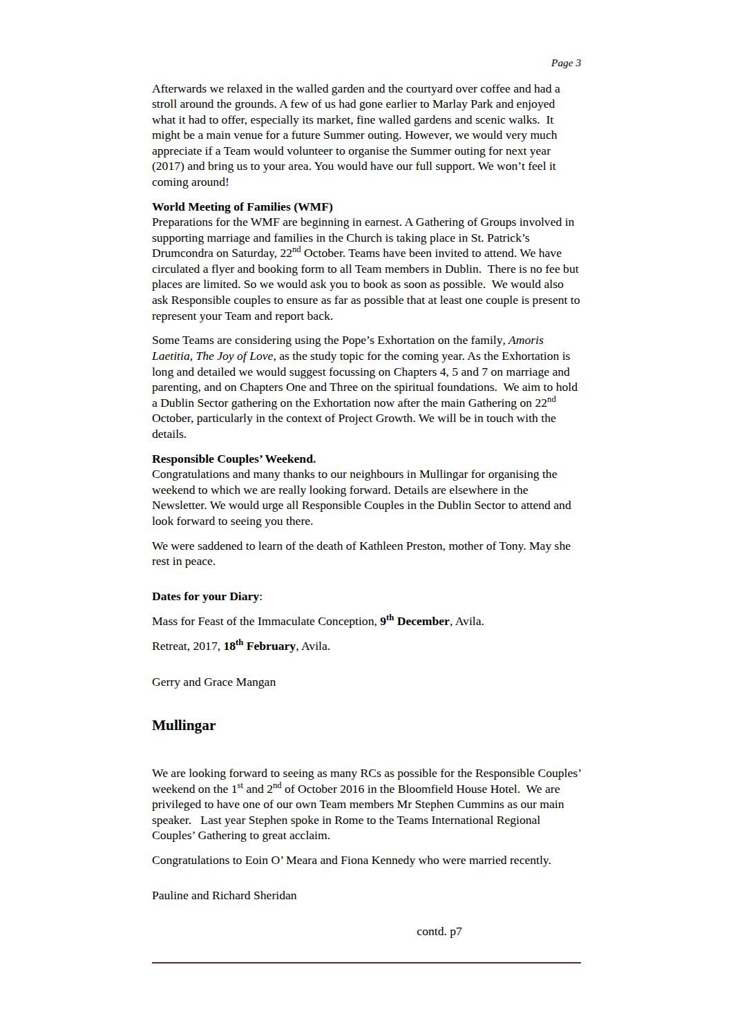Page 3
Afterwards we relaxed in the walled garden and the courtyard over coffee and had a stroll around the grounds. A few of us had gone earlier to Marlay Park and enjoyed what it had to offer, especially its market, fine walled gardens and scenic walks. It might be a main venue for a future Summer outing. However, we would very much appreciate if a Team would volunteer to organise the Summer outing for next year (2017) and bring us to your area. You would have our full support. We won’t feel it coming around!
World Meeting of Families (WMF)
Preparations for the WMF are beginning in earnest. A Gathering of Groups involved in supporting marriage and families in the Church is taking place in St. Patrick’s Drumcondra on Saturday, 22nd October. Teams have been invited to attend. We have circulated a flyer and booking form to all Team members in Dublin. There is no fee but places are limited. So we would ask you to book as soon as possible. We would also ask Responsible couples to ensure as far as possible that at least one couple is present to represent your Team and report back.
Some Teams are considering using the Pope’s Exhortation on the family, Amoris Laetitia, The Joy of Love, as the study topic for the coming year. As the Exhortation is long and detailed we would suggest focussing on Chapters 4, 5 and 7 on marriage and parenting, and on Chapters One and Three on the spiritual foundations. We aim to hold a Dublin Sector gathering on the Exhortation now after the main Gathering on 22nd October, particularly in the context of Project Growth. We will be in touch with the details.
Responsible Couples’ Weekend.
Congratulations and many thanks to our neighbours in Mullingar for organising the weekend to which we are really looking forward. Details are elsewhere in the Newsletter. We would urge all Responsible Couples in the Dublin Sector to attend and look forward to seeing you there.
We were saddened to learn of the death of Kathleen Preston, mother of Tony. May she rest in peace.
Dates for your Diary:
Mass for Feast of the Immaculate Conception, 9th December, Avila.
Retreat, 2017, 18th February, Avila.
Gerry and Grace Mangan
Mullingar
We are looking forward to seeing as many RCs as possible for the Responsible Couples’ weekend on the 1st and 2nd of October 2016 in the Bloomfield House Hotel. We are privileged to have one of our own Team members Mr Stephen Cummins as our main speaker. Last year Stephen spoke in Rome to the Teams International Regional Couples’ Gathering to great acclaim.
Congratulations to Eoin O’ Meara and Fiona Kennedy who were married recently.
Pauline and Richard Sheridan
contd. p7